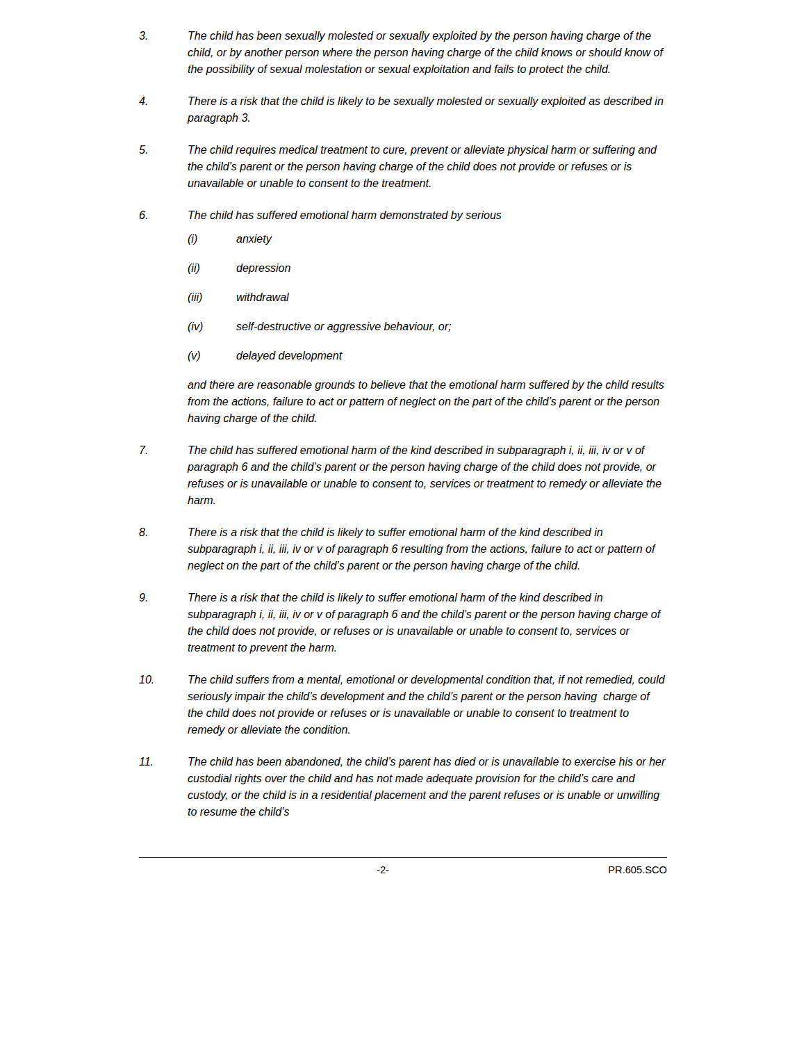The child has been sexually molested or sexually exploited by the person having charge of the child, or by another person where the person having charge of the child knows or should know of the possibility of sexual molestation or sexual exploitation and fails to protect the child.
There is a risk that the child is likely to be sexually molested or sexually exploited as described in paragraph 3.
The child requires medical treatment to cure, prevent or alleviate physical harm or suffering and the child’s parent or the person having charge of the child does not provide or refuses or is unavailable or unable to consent to the treatment.
The child has suffered emotional harm demonstrated by serious
anxiety
depression
withdrawal
self-destructive or aggressive behaviour, or;
delayed development
and there are reasonable grounds to believe that the emotional harm suffered by the child results from the actions, failure to act or pattern of neglect on the part of the child’s parent or the person having charge of the child.
The child has suffered emotional harm of the kind described in subparagraph i, ii, iii, iv or v of paragraph 6 and the child’s parent or the person having charge of the child does not provide, or refuses or is unavailable or unable to consent to, services or treatment to remedy or alleviate the harm.
There is a risk that the child is likely to suffer emotional harm of the kind described in subparagraph i, ii, iii, iv or v of paragraph 6 resulting from the actions, failure to act or pattern of neglect on the part of the child’s parent or the person having charge of the child.
There is a risk that the child is likely to suffer emotional harm of the kind described in subparagraph i, ii, iii, iv or v of paragraph 6 and the child’s parent or the person having charge of the child does not provide, or refuses or is unavailable or unable to consent to, services or treatment to prevent the harm.
The child suffers from a mental, emotional or developmental condition that, if not remedied, could seriously impair the child’s development and the child’s parent or the person having charge of the child does not provide or refuses or is unavailable or unable to consent to treatment to remedy or alleviate the condition.
The child has been abandoned, the child’s parent has died or is unavailable to exercise his or her custodial rights over the child and has not made adequate provision for the child’s care and custody, or the child is in a residential placement and the parent refuses or is unable or unwilling to resume the child’s
-2- PR.605.SCO